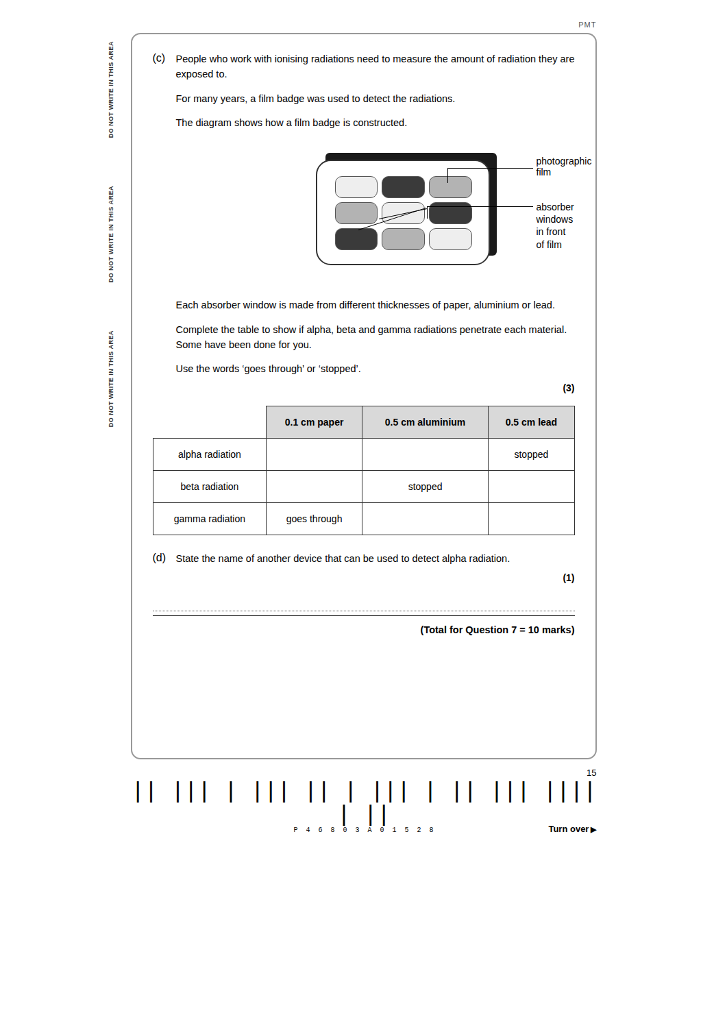PMT
DO NOT WRITE IN THIS AREA DO NOT WRITE IN THIS AREA DO NOT WRITE IN THIS AREA
(c)
People who work with ionising radiations need to measure the amount of radiation they are exposed to.
For many years, a film badge was used to detect the radiations.
The diagram shows how a film badge is constructed.
photographic film
absorber windows
in front of film
Each absorber window is made from different thicknesses of paper, aluminium or lead.
Complete the table to show if alpha, beta and gamma radiations penetrate each material. Some have been done for you.
Use the words ‘goes through’ or ‘stopped’.
(3)
| | 0.1 cm paper | 0.5 cm aluminium | 0.5 cm lead |
| --- | --- | --- | --- |
| alpha radiation | | | stopped |
| beta radiation | | stopped | |
| gamma radiation | goes through | | |
(d)
State the name of another device that can be used to detect alpha radiation.
(1)
(Total for Question 7 = 10 marks)
15
|| ||| | ||| || | ||| | || ||| |||| | ||
P 4 6 8 0 3 A 0 1 5 2 8
Turn over